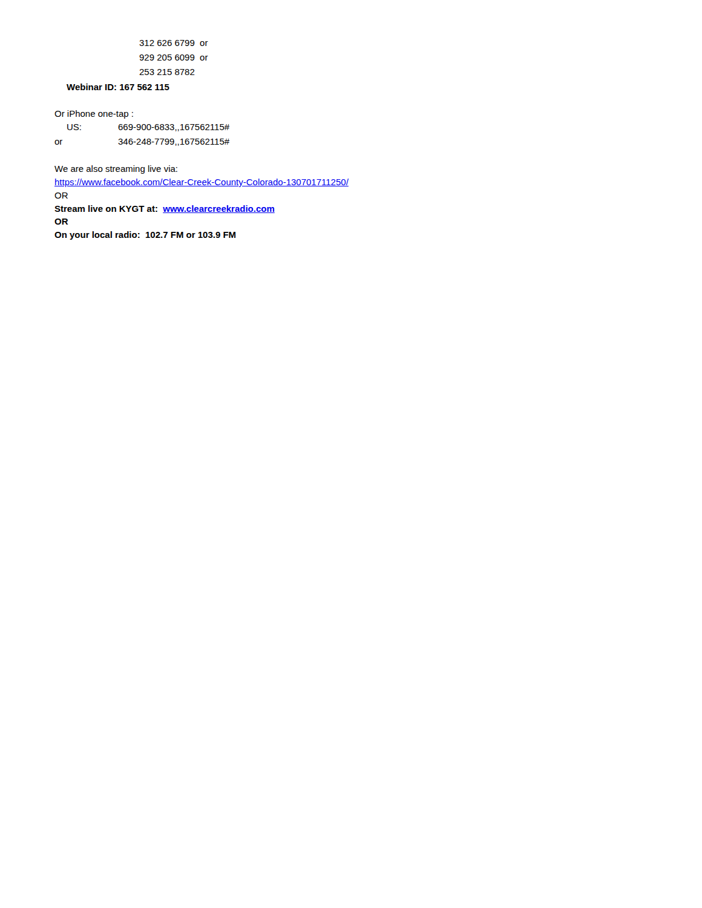312 626 6799 or
929 205 6099 or
253 215 8782
Webinar ID: 167 562 115
Or iPhone one-tap :
| US: | 669-900-6833,,167562115# |
| or | 346-248-7799,,167562115# |
We are also streaming live via:
https://www.facebook.com/Clear-Creek-County-Colorado-130701711250/
OR
Stream live on KYGT at: www.clearcreekradio.com
OR
On your local radio: 102.7 FM or 103.9 FM